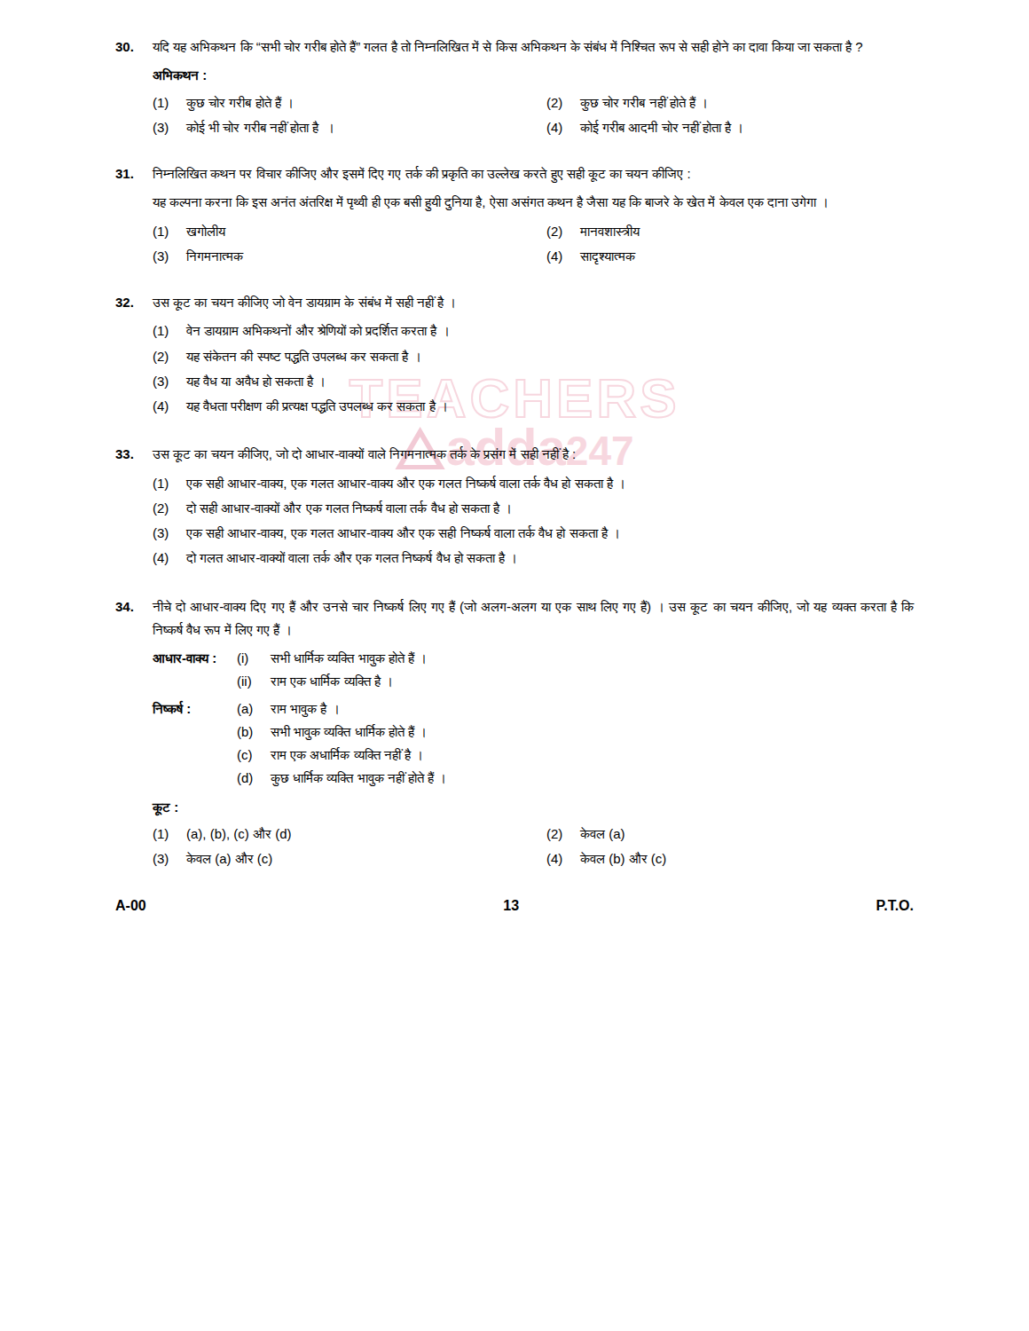TEACHERS
△adda247
30.
यदि यह अभिकथन कि “सभी चोर गरीब होते हैं” गलत है तो निम्नलिखित में से किस अभिकथन के संबंध में निश्चित रूप से सही होने का दावा किया जा सकता है ?
अभिकथन :
(1) कुछ चोर गरीब होते हैं ।
(2) कुछ चोर गरीब नहीं होते हैं ।
(3) कोई भी चोर गरीब नहीं होता है ।
(4) कोई गरीब आदमी चोर नहीं होता है ।
31.
निम्नलिखित कथन पर विचार कीजिए और इसमें दिए गए तर्क की प्रकृति का उल्लेख करते हुए सही कूट का चयन कीजिए :
यह कल्पना करना कि इस अनंत अंतरिक्ष में पृथ्वी ही एक बसी हुयी दुनिया है, ऐसा असंगत कथन है जैसा यह कि बाजरे के खेत में केवल एक दाना उगेगा ।
(1) खगोलीय
(2) मानवशास्त्रीय
(3) निगमनात्मक
(4) सादृश्यात्मक
32.
उस कूट का चयन कीजिए जो वेन डायग्राम के संबंध में सही नहीं है ।
(1) वेन डायग्राम अभिकथनों और श्रेणियों को प्रदर्शित करता है ।
(2) यह संकेतन की स्पष्ट पद्धति उपलब्ध कर सकता है ।
(3) यह वैध या अवैध हो सकता है ।
(4) यह वैधता परीक्षण की प्रत्यक्ष पद्धति उपलब्ध कर सकता है ।
33.
उस कूट का चयन कीजिए, जो दो आधार-वाक्यों वाले निगमनात्मक तर्क के प्रसंग में सही नहीं है :
(1) एक सही आधार-वाक्य, एक गलत आधार-वाक्य और एक गलत निष्कर्ष वाला तर्क वैध हो सकता है ।
(2) दो सही आधार-वाक्यों और एक गलत निष्कर्ष वाला तर्क वैध हो सकता है ।
(3) एक सही आधार-वाक्य, एक गलत आधार-वाक्य और एक सही निष्कर्ष वाला तर्क वैध हो सकता है ।
(4) दो गलत आधार-वाक्यों वाला तर्क और एक गलत निष्कर्ष वैध हो सकता है ।
34.
नीचे दो आधार-वाक्य दिए गए हैं और उनसे चार निष्कर्ष लिए गए हैं (जो अलग-अलग या एक साथ लिए गए हैं) । उस कूट का चयन कीजिए, जो यह व्यक्त करता है कि निष्कर्ष वैध रूप में लिए गए हैं ।
आधार-वाक्य : (i) सभी धार्मिक व्यक्ति भावुक होते हैं ।
(ii) राम एक धार्मिक व्यक्ति है ।
निष्कर्ष : (a) राम भावुक है ।
(b) सभी भावुक व्यक्ति धार्मिक होते हैं ।
(c) राम एक अधार्मिक व्यक्ति नहीं है ।
(d) कुछ धार्मिक व्यक्ति भावुक नहीं होते हैं ।
कूट :
(1)(a), (b), (c) और (d)
(2) केवल (a)
(3) केवल (a) और (c)
(4) केवल (b) और (c)
A-00
13
P.T.O.